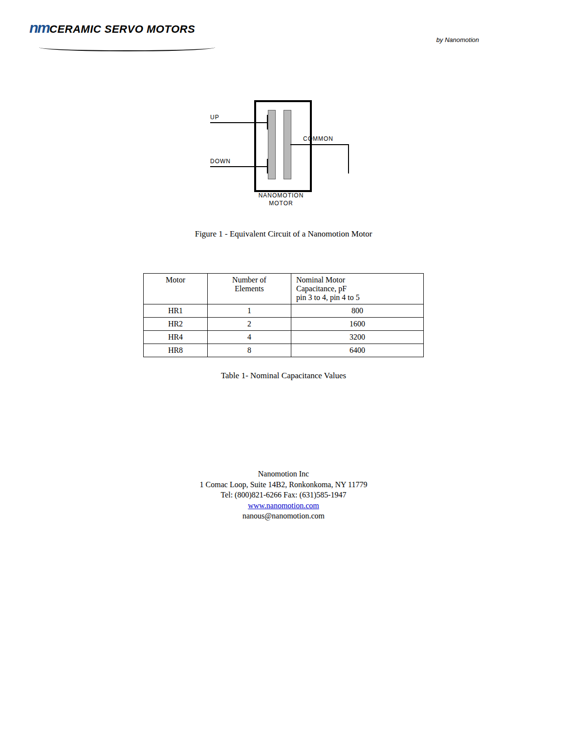nm CERAMIC SERVO MOTORS
by Nanomotion
UP
DOWN
COMMON
NANOMOTION
MOTOR
Figure 1 - Equivalent Circuit of a Nanomotion Motor
| Motor | Number of Elements | Nominal Motor Capacitance, pF pin 3 to 4, pin 4 to 5 |
| --- | --- | --- |
| HR1 | 1 | 800 |
| HR2 | 2 | 1600 |
| HR4 | 4 | 3200 |
| HR8 | 8 | 6400 |
Table 1- Nominal Capacitance Values
Nanomotion Inc
1 Comac Loop, Suite 14B2, Ronkonkoma, NY 11779
Tel: (800)821-6266 Fax: (631)585-1947
www.nanomotion.com
nanous@nanomotion.com